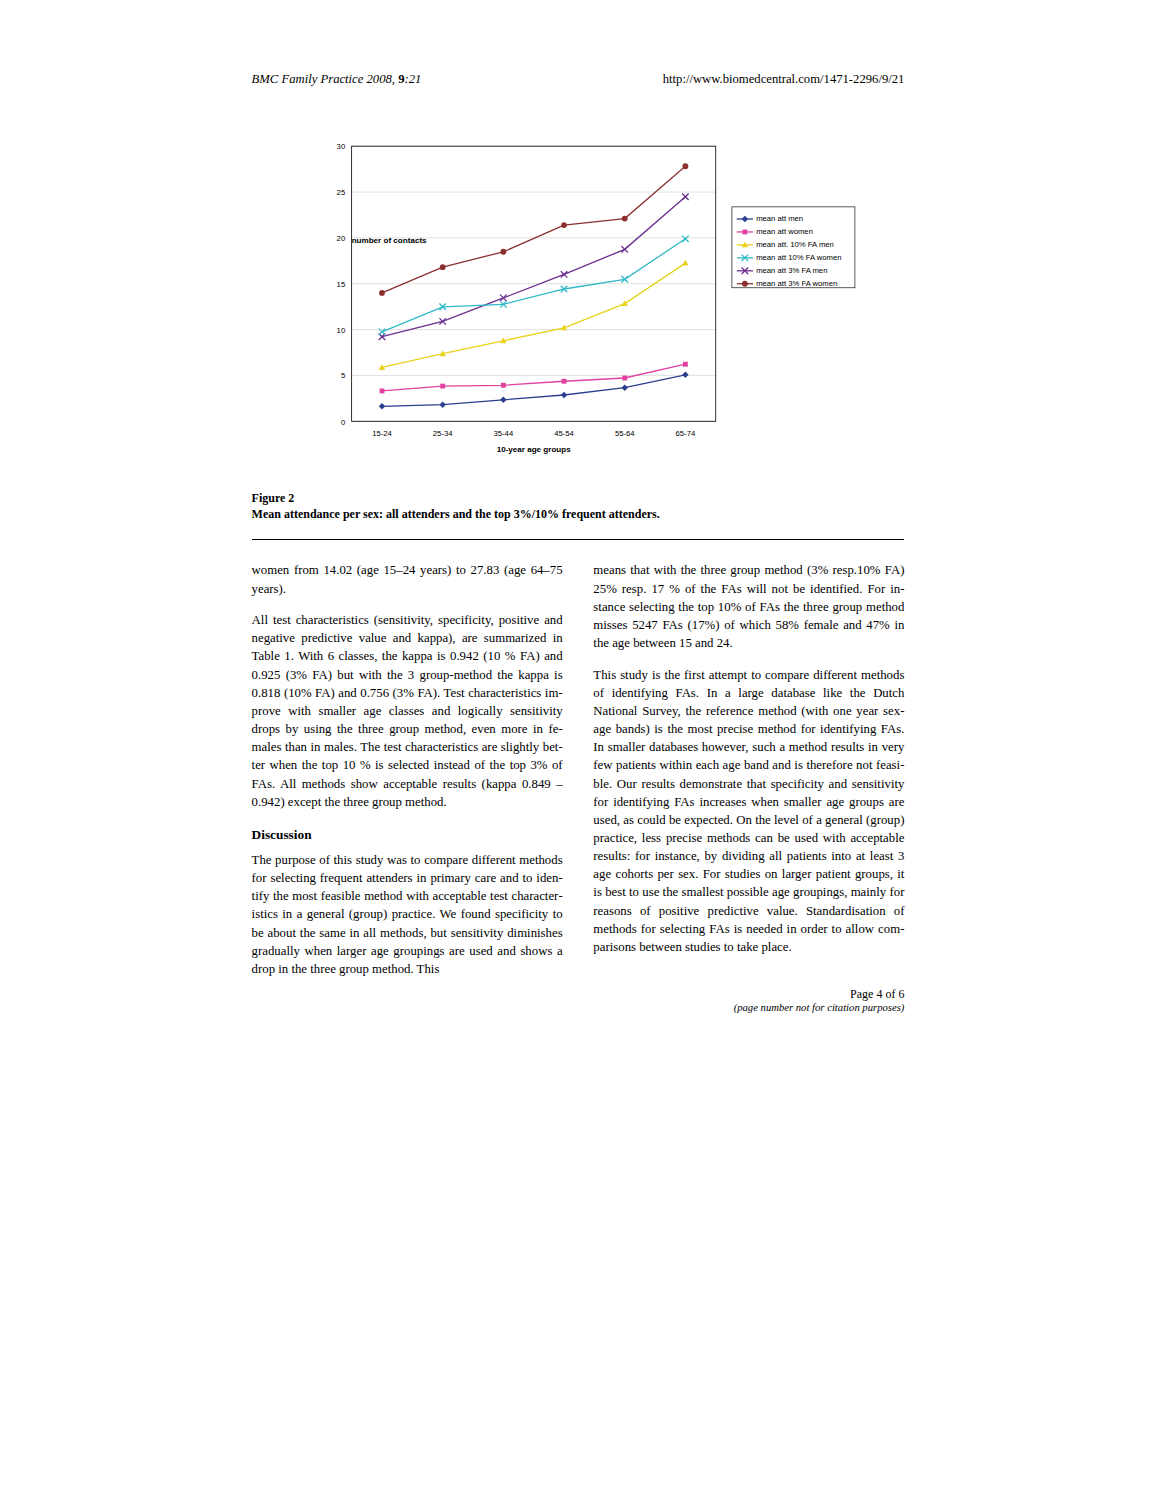BMC Family Practice 2008, 9:21
http://www.biomedcentral.com/1471-2296/9/21
0 5 10 15 20 25 30 15-24 25-34 35-44 45-54 55-64 65-74 10-year age groups number of contacts mean att men mean att women mean att. 10% FA men mean att 10% FA women mean att 3% FA men mean att 3% FA women
Figure 2 Mean attendance per sex: all attenders and the top 3%/10% frequent attenders.
women from 14.02 (age 15–24 years) to 27.83 (age 64–75 years).
All test characteristics (sensitivity, specificity, positive and negative predictive value and kappa), are summarized in Table 1. With 6 classes, the kappa is 0.942 (10 % FA) and 0.925 (3% FA) but with the 3 group-method the kappa is 0.818 (10% FA) and 0.756 (3% FA). Test characteristics improve with smaller age classes and logically sensitivity drops by using the three group method, even more in females than in males. The test characteristics are slightly better when the top 10 % is selected instead of the top 3% of FAs. All methods show acceptable results (kappa 0.849 – 0.942) except the three group method.
Discussion
The purpose of this study was to compare different methods for selecting frequent attenders in primary care and to identify the most feasible method with acceptable test characteristics in a general (group) practice. We found specificity to be about the same in all methods, but sensitivity diminishes gradually when larger age groupings are used and shows a drop in the three group method. This
means that with the three group method (3% resp.10% FA) 25% resp. 17 % of the FAs will not be identified. For instance selecting the top 10% of FAs the three group method misses 5247 FAs (17%) of which 58% female and 47% in the age between 15 and 24.
This study is the first attempt to compare different methods of identifying FAs. In a large database like the Dutch National Survey, the reference method (with one year sex-age bands) is the most precise method for identifying FAs. In smaller databases however, such a method results in very few patients within each age band and is therefore not feasible. Our results demonstrate that specificity and sensitivity for identifying FAs increases when smaller age groups are used, as could be expected. On the level of a general (group) practice, less precise methods can be used with acceptable results: for instance, by dividing all patients into at least 3 age cohorts per sex. For studies on larger patient groups, it is best to use the smallest possible age groupings, mainly for reasons of positive predictive value. Standardisation of methods for selecting FAs is needed in order to allow comparisons between studies to take place.
Page 4 of 6
(page number not for citation purposes)